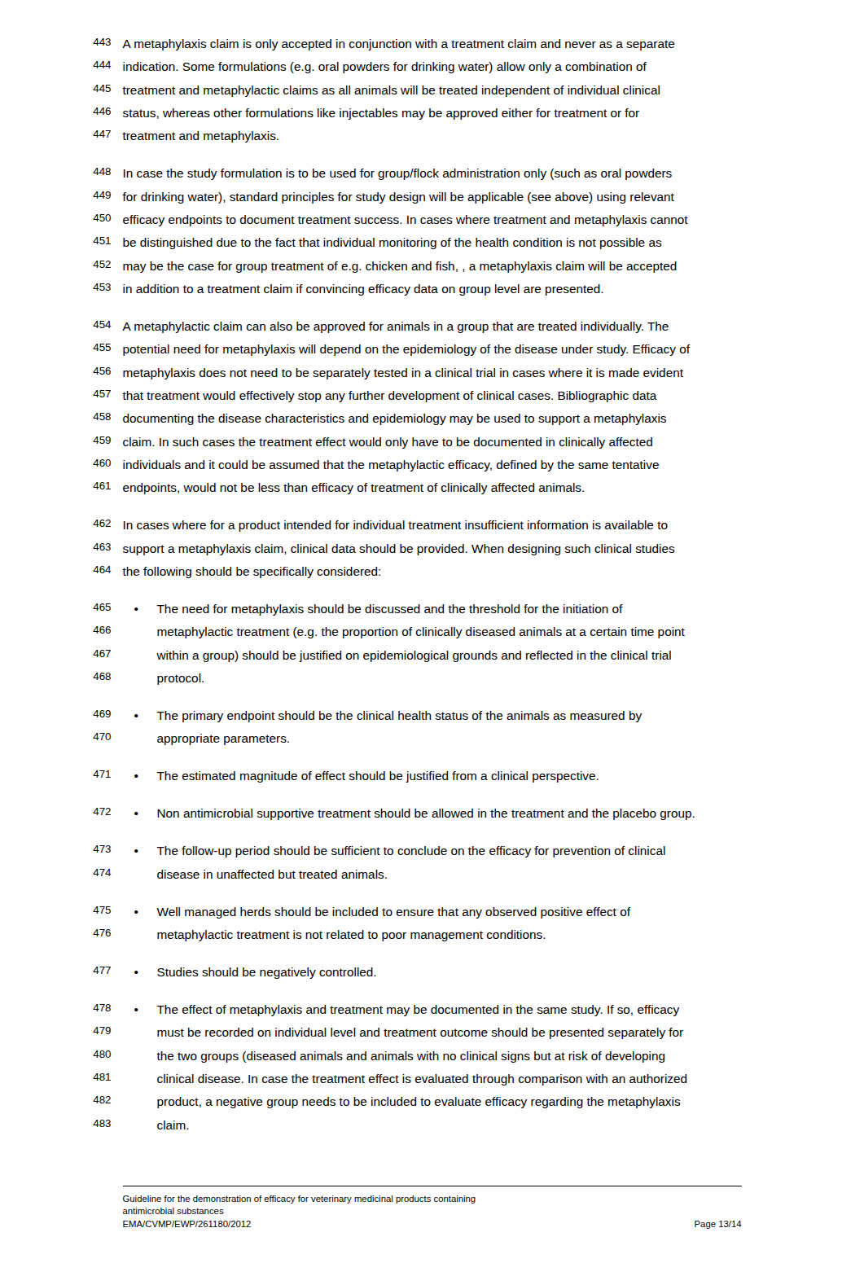443 A metaphylaxis claim is only accepted in conjunction with a treatment claim and never as a separate
444indication. Some formulations (e.g. oral powders for drinking water) allow only a combination of
445treatment and metaphylactic claims as all animals will be treated independent of individual clinical
446status, whereas other formulations like injectables may be approved either for treatment or for
447treatment and metaphylaxis.
448 In case the study formulation is to be used for group/flock administration only (such as oral powders
449for drinking water), standard principles for study design will be applicable (see above) using relevant
450efficacy endpoints to document treatment success. In cases where treatment and metaphylaxis cannot
451be distinguished due to the fact that individual monitoring of the health condition is not possible as
452may be the case for group treatment of e.g. chicken and fish, , a metaphylaxis claim will be accepted
453in addition to a treatment claim if convincing efficacy data on group level are presented.
454 A metaphylactic claim can also be approved for animals in a group that are treated individually. The
455potential need for metaphylaxis will depend on the epidemiology of the disease under study. Efficacy of
456metaphylaxis does not need to be separately tested in a clinical trial in cases where it is made evident
457that treatment would effectively stop any further development of clinical cases. Bibliographic data
458documenting the disease characteristics and epidemiology may be used to support a metaphylaxis
459claim. In such cases the treatment effect would only have to be documented in clinically affected
460individuals and it could be assumed that the metaphylactic efficacy, defined by the same tentative
461endpoints, would not be less than efficacy of treatment of clinically affected animals.
462 In cases where for a product intended for individual treatment insufficient information is available to
463support a metaphylaxis claim, clinical data should be provided. When designing such clinical studies
464the following should be specifically considered:
465•The need for metaphylaxis should be discussed and the threshold for the initiation of
466metaphylactic treatment (e.g. the proportion of clinically diseased animals at a certain time point
467within a group) should be justified on epidemiological grounds and reflected in the clinical trial
468protocol.
469•The primary endpoint should be the clinical health status of the animals as measured by
470appropriate parameters.
471•The estimated magnitude of effect should be justified from a clinical perspective.
472•Non antimicrobial supportive treatment should be allowed in the treatment and the placebo group.
473•The follow-up period should be sufficient to conclude on the efficacy for prevention of clinical
474disease in unaffected but treated animals.
475•Well managed herds should be included to ensure that any observed positive effect of
476metaphylactic treatment is not related to poor management conditions.
477•Studies should be negatively controlled.
478•The effect of metaphylaxis and treatment may be documented in the same study. If so, efficacy
479must be recorded on individual level and treatment outcome should be presented separately for
480the two groups (diseased animals and animals with no clinical signs but at risk of developing
481clinical disease. In case the treatment effect is evaluated through comparison with an authorized
482product, a negative group needs to be included to evaluate efficacy regarding the metaphylaxis
483claim.
Guideline for the demonstration of efficacy for veterinary medicinal products containing
antimicrobial substances
EMA/CVMP/EWP/261180/2012
Page 13/14